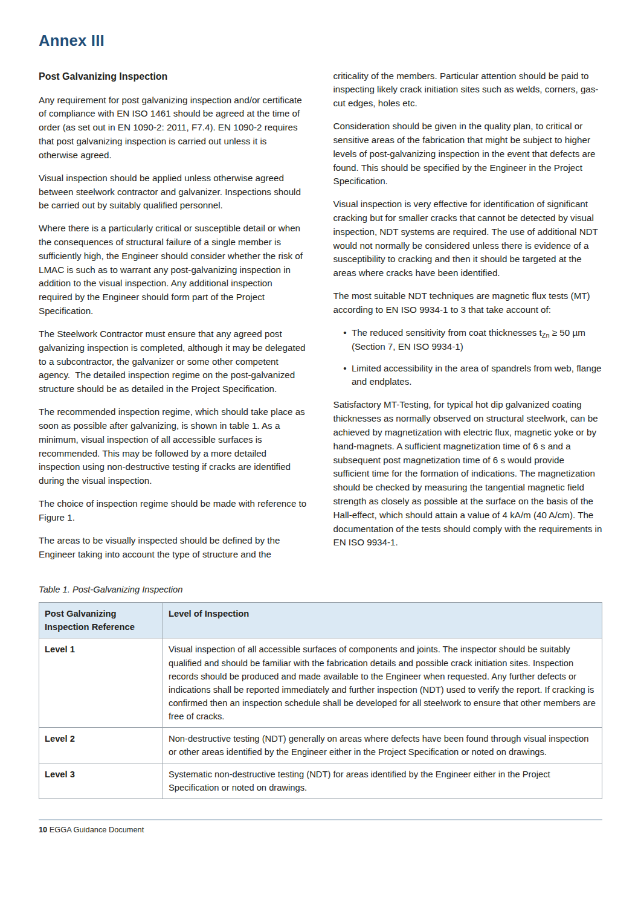Annex III
Post Galvanizing Inspection
Any requirement for post galvanizing inspection and/or certificate of compliance with EN ISO 1461 should be agreed at the time of order (as set out in EN 1090-2: 2011, F7.4). EN 1090-2 requires that post galvanizing inspection is carried out unless it is otherwise agreed.
Visual inspection should be applied unless otherwise agreed between steelwork contractor and galvanizer. Inspections should be carried out by suitably qualified personnel.
Where there is a particularly critical or susceptible detail or when the consequences of structural failure of a single member is sufficiently high, the Engineer should consider whether the risk of LMAC is such as to warrant any post-galvanizing inspection in addition to the visual inspection. Any additional inspection required by the Engineer should form part of the Project Specification.
The Steelwork Contractor must ensure that any agreed post galvanizing inspection is completed, although it may be delegated to a subcontractor, the galvanizer or some other competent agency. The detailed inspection regime on the post-galvanized structure should be as detailed in the Project Specification.
The recommended inspection regime, which should take place as soon as possible after galvanizing, is shown in table 1. As a minimum, visual inspection of all accessible surfaces is recommended. This may be followed by a more detailed inspection using non-destructive testing if cracks are identified during the visual inspection.
The choice of inspection regime should be made with reference to Figure 1.
The areas to be visually inspected should be defined by the Engineer taking into account the type of structure and the criticality of the members. Particular attention should be paid to inspecting likely crack initiation sites such as welds, corners, gas-cut edges, holes etc.
Consideration should be given in the quality plan, to critical or sensitive areas of the fabrication that might be subject to higher levels of post-galvanizing inspection in the event that defects are found. This should be specified by the Engineer in the Project Specification.
Visual inspection is very effective for identification of significant cracking but for smaller cracks that cannot be detected by visual inspection, NDT systems are required. The use of additional NDT would not normally be considered unless there is evidence of a susceptibility to cracking and then it should be targeted at the areas where cracks have been identified.
The most suitable NDT techniques are magnetic flux tests (MT) according to EN ISO 9934-1 to 3 that take account of:
The reduced sensitivity from coat thicknesses tZn ≥ 50 µm (Section 7, EN ISO 9934-1)
Limited accessibility in the area of spandrels from web, flange and endplates.
Satisfactory MT-Testing, for typical hot dip galvanized coating thicknesses as normally observed on structural steelwork, can be achieved by magnetization with electric flux, magnetic yoke or by hand-magnets. A sufficient magnetization time of 6 s and a subsequent post magnetization time of 6 s would provide sufficient time for the formation of indications. The magnetization should be checked by measuring the tangential magnetic field strength as closely as possible at the surface on the basis of the Hall-effect, which should attain a value of 4 kA/m (40 A/cm). The documentation of the tests should comply with the requirements in EN ISO 9934-1.
Table 1. Post-Galvanizing Inspection
| Post Galvanizing Inspection Reference | Level of Inspection |
| --- | --- |
| Level 1 | Visual inspection of all accessible surfaces of components and joints. The inspector should be suitably qualified and should be familiar with the fabrication details and possible crack initiation sites. Inspection records should be produced and made available to the Engineer when requested. Any further defects or indications shall be reported immediately and further inspection (NDT) used to verify the report. If cracking is confirmed then an inspection schedule shall be developed for all steelwork to ensure that other members are free of cracks. |
| Level 2 | Non-destructive testing (NDT) generally on areas where defects have been found through visual inspection or other areas identified by the Engineer either in the Project Specification or noted on drawings. |
| Level 3 | Systematic non-destructive testing (NDT) for areas identified by the Engineer either in the Project Specification or noted on drawings. |
10 EGGA Guidance Document